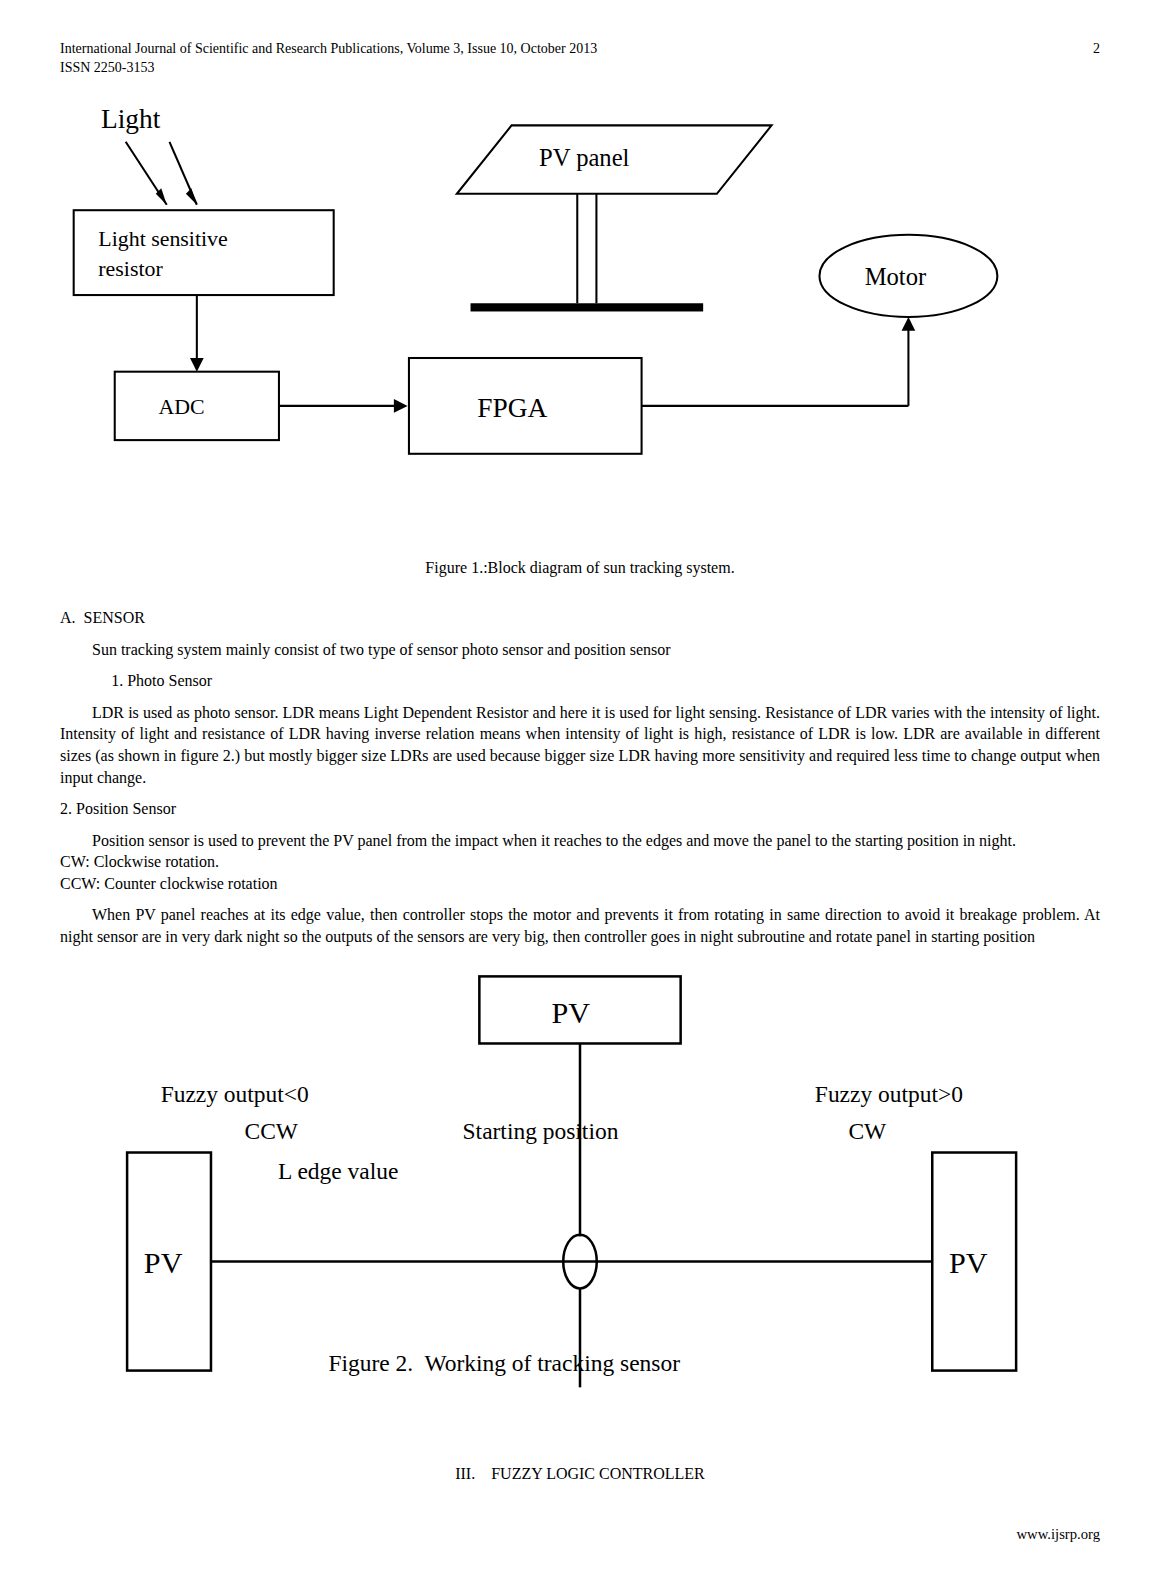International Journal of Scientific and Research Publications, Volume 3, Issue 10, October 2013
ISSN 2250-3153
2
Light Light sensitive resistor ADC FPGA PV panel Motor
Figure 1.:Block diagram of sun tracking system.
A. SENSOR
Sun tracking system mainly consist of two type of sensor photo sensor and position sensor
Photo Sensor
LDR is used as photo sensor. LDR means Light Dependent Resistor and here it is used for light sensing. Resistance of LDR varies with the intensity of light. Intensity of light and resistance of LDR having inverse relation means when intensity of light is high, resistance of LDR is low. LDR are available in different sizes (as shown in figure 2.) but mostly bigger size LDRs are used because bigger size LDR having more sensitivity and required less time to change output when input change.
2. Position Sensor
Position sensor is used to prevent the PV panel from the impact when it reaches to the edges and move the panel to the starting position in night.
CW: Clockwise rotation.
CCW: Counter clockwise rotation
When PV panel reaches at its edge value, then controller stops the motor and prevents it from rotating in same direction to avoid it breakage problem. At night sensor are in very dark night so the outputs of the sensors are very big, then controller goes in night subroutine and rotate panel in starting position
PV Fuzzy output<0 CCW Starting position Fuzzy output>0 CW L edge value PV PV Figure 2. Working of tracking sensor
III. FUZZY LOGIC CONTROLLER
www.ijsrp.org